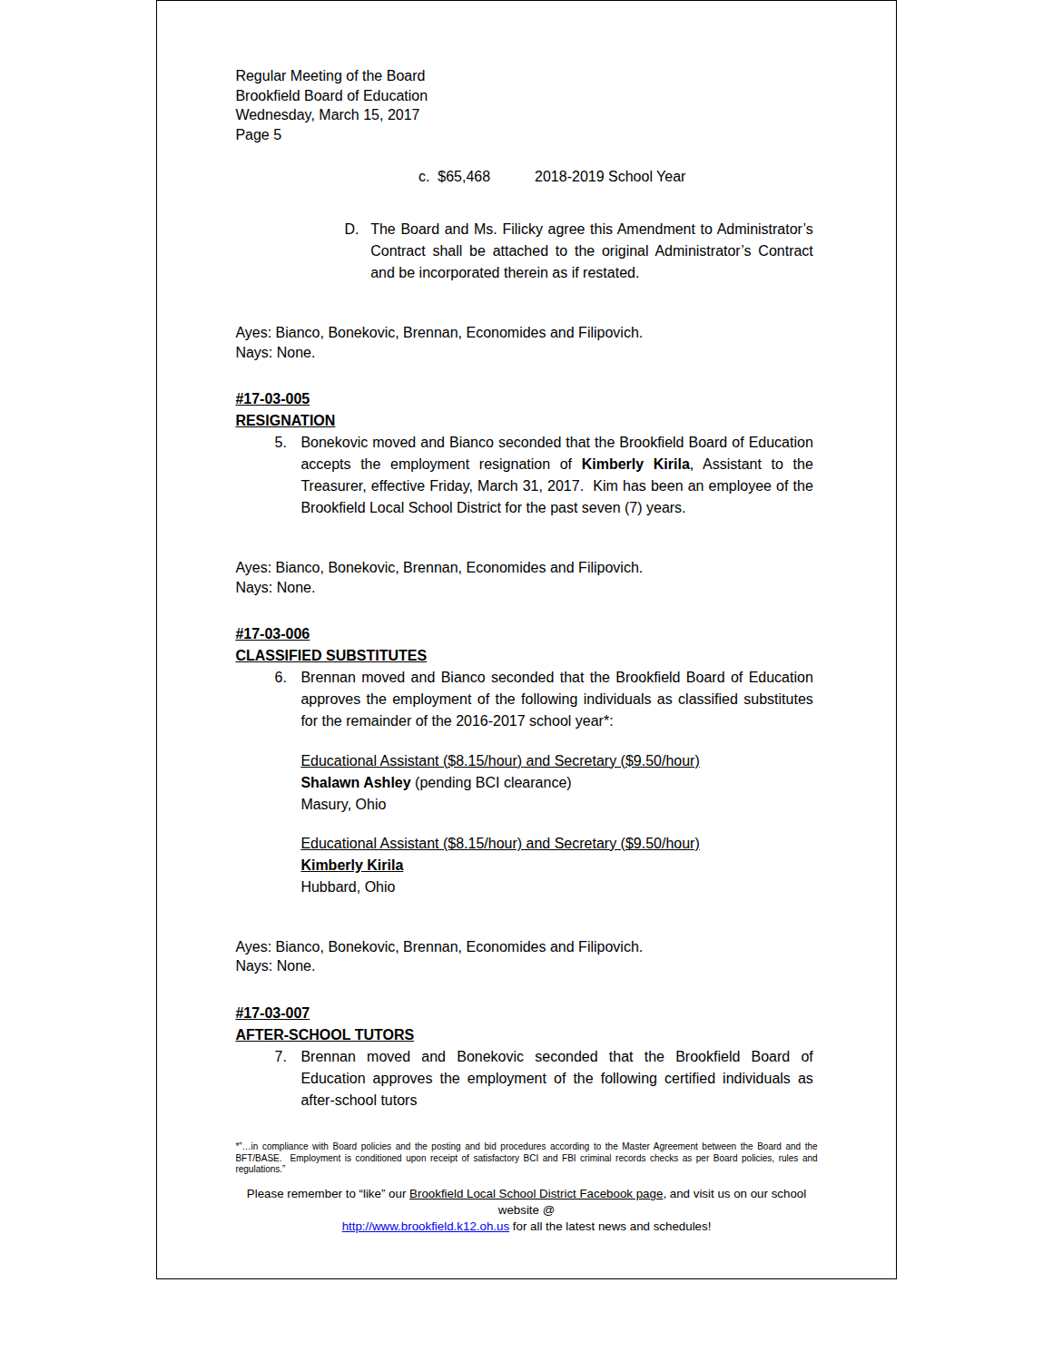Regular Meeting of the Board
Brookfield Board of Education
Wednesday, March 15, 2017
Page 5
c. $65,468 2018-2019 School Year
D. The Board and Ms. Filicky agree this Amendment to Administrator’s Contract shall be attached to the original Administrator’s Contract and be incorporated therein as if restated.
Ayes: Bianco, Bonekovic, Brennan, Economides and Filipovich.
Nays: None.
#17-03-005
RESIGNATION
5. Bonekovic moved and Bianco seconded that the Brookfield Board of Education accepts the employment resignation of Kimberly Kirila, Assistant to the Treasurer, effective Friday, March 31, 2017. Kim has been an employee of the Brookfield Local School District for the past seven (7) years.
Ayes: Bianco, Bonekovic, Brennan, Economides and Filipovich.
Nays: None.
#17-03-006
CLASSIFIED SUBSTITUTES
6. Brennan moved and Bianco seconded that the Brookfield Board of Education approves the employment of the following individuals as classified substitutes for the remainder of the 2016-2017 school year*:
Educational Assistant ($8.15/hour) and Secretary ($9.50/hour)
Shalawn Ashley (pending BCI clearance)
Masury, Ohio
Educational Assistant ($8.15/hour) and Secretary ($9.50/hour)
Kimberly Kirila
Hubbard, Ohio
Ayes: Bianco, Bonekovic, Brennan, Economides and Filipovich.
Nays: None.
#17-03-007
AFTER-SCHOOL TUTORS
7. Brennan moved and Bonekovic seconded that the Brookfield Board of Education approves the employment of the following certified individuals as after-school tutors
*”…in compliance with Board policies and the posting and bid procedures according to the Master Agreement between the Board and the BFT/BASE. Employment is conditioned upon receipt of satisfactory BCI and FBI criminal records checks as per Board policies, rules and regulations.”
Please remember to “like” our Brookfield Local School District Facebook page, and visit us on our school website @
http://www.brookfield.k12.oh.us for all the latest news and schedules!